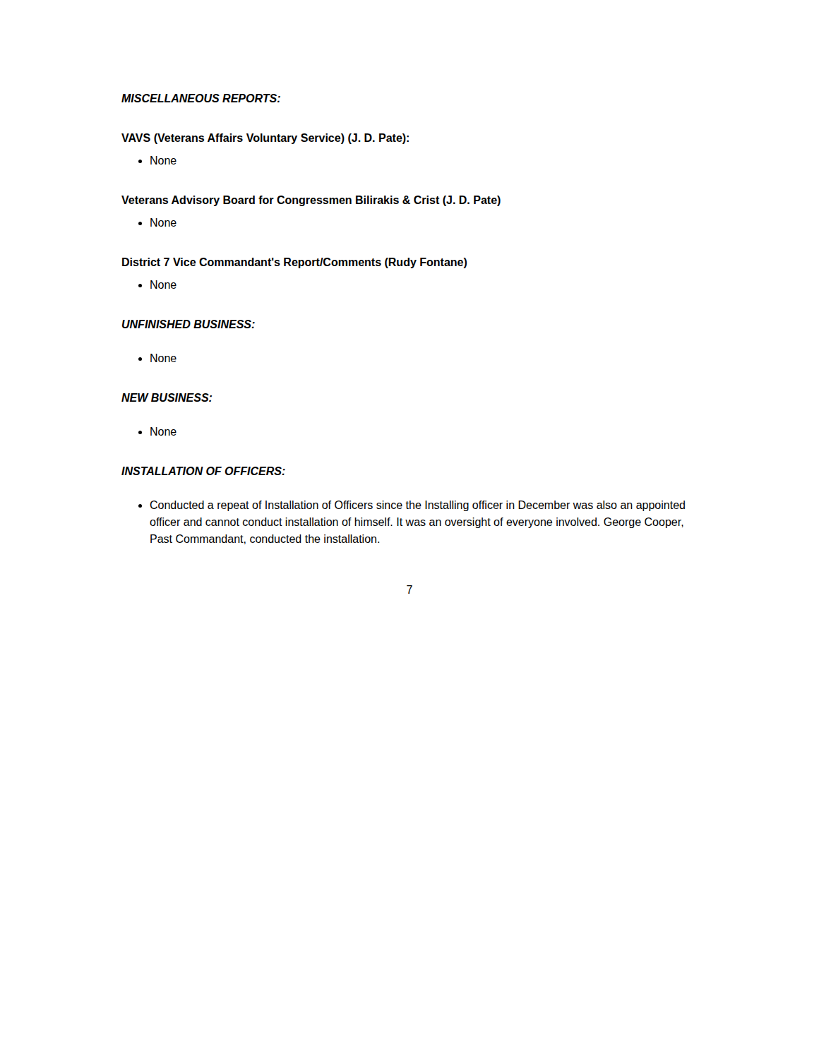MISCELLANEOUS REPORTS:
VAVS (Veterans Affairs Voluntary Service) (J. D. Pate):
None
Veterans Advisory Board for Congressmen Bilirakis & Crist (J. D. Pate)
None
District 7 Vice Commandant's Report/Comments (Rudy Fontane)
None
UNFINISHED BUSINESS:
None
NEW BUSINESS:
None
INSTALLATION OF OFFICERS:
Conducted a repeat of Installation of Officers since the Installing officer in December was also an appointed officer and cannot conduct installation of himself. It was an oversight of everyone involved. George Cooper, Past Commandant, conducted the installation.
7